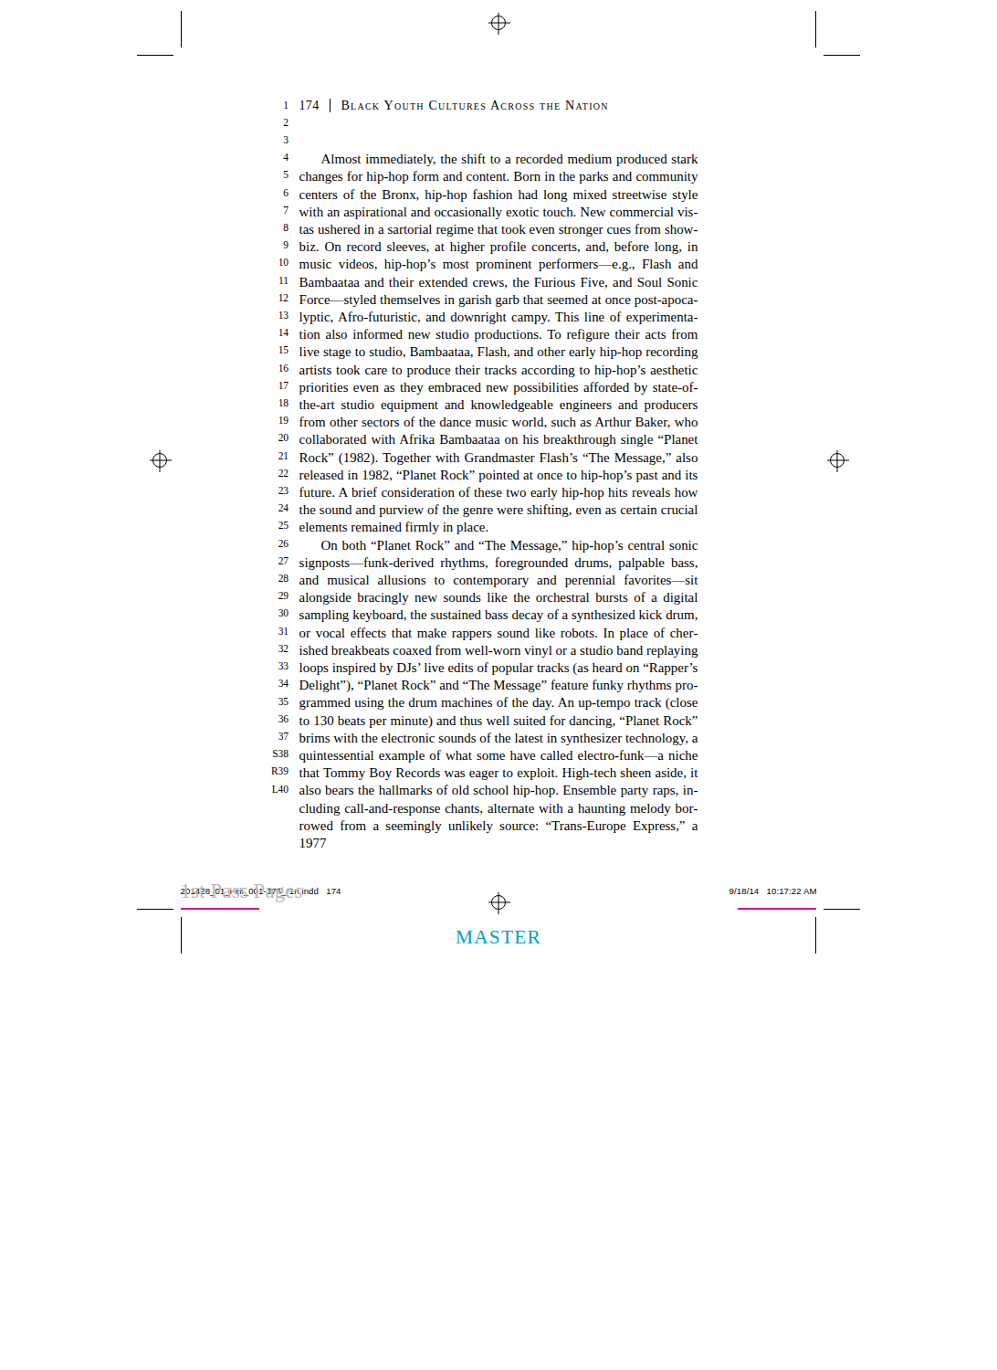12345 678910 1112131415 1617181920 2122232425 2627282930 3132333435 3637 S38 R39 L40
174 Black Youth Cultures Across the Nation
Almost immediately, the shift to a recorded medium produced stark changes for hip-hop form and content. Born in the parks and community centers of the Bronx, hip-hop fashion had long mixed streetwise style with an aspirational and occasionally exotic touch. New commercial vistas ushered in a sartorial regime that took even stronger cues from showbiz. On record sleeves, at higher profile concerts, and, before long, in music videos, hip-hop’s most prominent performers—e.g., Flash and Bambaataa and their extended crews, the Furious Five, and Soul Sonic Force—styled themselves in garish garb that seemed at once post-apocalyptic, Afro-futuristic, and downright campy. This line of experimentation also informed new studio productions. To refigure their acts from live stage to studio, Bambaataa, Flash, and other early hip-hop recording artists took care to produce their tracks according to hip-hop’s aesthetic priorities even as they embraced new possibilities afforded by state-of-the-art studio equipment and knowledgeable engineers and producers from other sectors of the dance music world, such as Arthur Baker, who collaborated with Afrika Bambaataa on his breakthrough single “Planet Rock” (1982). Together with Grandmaster Flash’s “The Message,” also released in 1982, “Planet Rock” pointed at once to hip-hop’s past and its future. A brief consideration of these two early hip-hop hits reveals how the sound and purview of the genre were shifting, even as certain crucial elements remained firmly in place.
On both “Planet Rock” and “The Message,” hip-hop’s central sonic signposts—funk-derived rhythms, foregrounded drums, palpable bass, and musical allusions to contemporary and perennial favorites—sit alongside bracingly new sounds like the orchestral bursts of a digital sampling keyboard, the sustained bass decay of a synthesized kick drum, or vocal effects that make rappers sound like robots. In place of cherished breakbeats coaxed from well-worn vinyl or a studio band replaying loops inspired by DJs’ live edits of popular tracks (as heard on “Rapper’s Delight”), “Planet Rock” and “The Message” feature funky rhythms programmed using the drum machines of the day. An up-tempo track (close to 130 beats per minute) and thus well suited for dancing, “Planet Rock” brims with the electronic sounds of the latest in synthesizer technology, a quintessential example of what some have called electro-funk—a niche that Tommy Boy Records was eager to exploit. High-tech sheen aside, it also bears the hallmarks of old school hip-hop. Ensemble party raps, including call-and-response chants, alternate with a haunting melody borrowed from a seemingly unlikely source: “Trans-Europe Express,” a 1977
201428_01_i-xii_001-376_r1ri.indd 174 9/18/14 10:17:22 AM
1st Pass Pages
MASTER